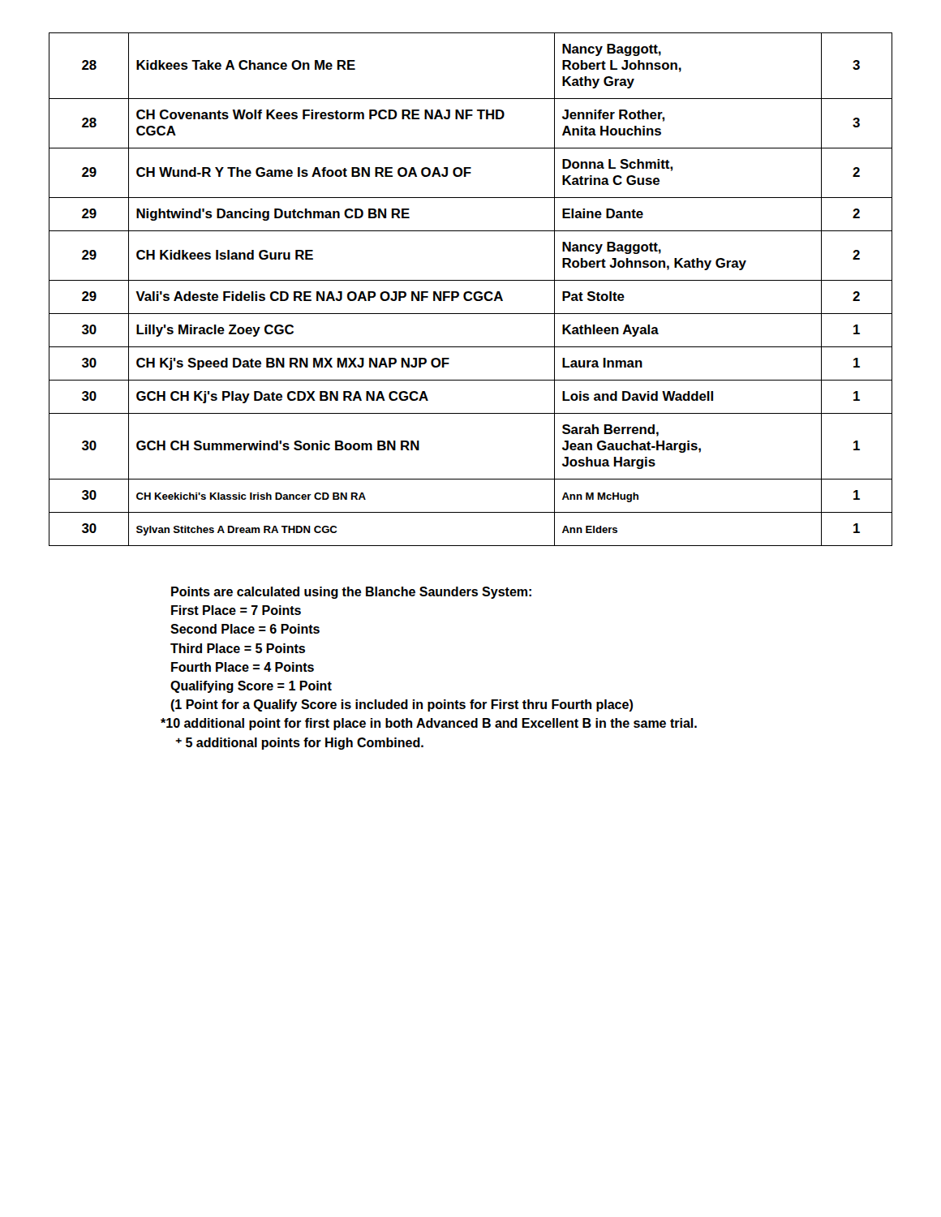| 28 | Kidkees Take A Chance On Me RE | Nancy Baggott, Robert L Johnson, Kathy Gray | 3 |
| 28 | CH Covenants Wolf Kees Firestorm PCD RE NAJ NF THD CGCA | Jennifer Rother, Anita Houchins | 3 |
| 29 | CH Wund-R Y The Game Is Afoot BN RE OA OAJ OF | Donna L Schmitt, Katrina C Guse | 2 |
| 29 | Nightwind's Dancing Dutchman CD BN RE | Elaine Dante | 2 |
| 29 | CH Kidkees Island Guru RE | Nancy Baggott, Robert Johnson, Kathy Gray | 2 |
| 29 | Vali's Adeste Fidelis CD RE NAJ OAP OJP NF NFP CGCA | Pat Stolte | 2 |
| 30 | Lilly's Miracle Zoey CGC | Kathleen Ayala | 1 |
| 30 | CH Kj's Speed Date BN RN MX MXJ NAP NJP OF | Laura Inman | 1 |
| 30 | GCH CH Kj's Play Date CDX BN RA NA CGCA | Lois and David Waddell | 1 |
| 30 | GCH CH Summerwind's Sonic Boom BN RN | Sarah Berrend, Jean Gauchat-Hargis, Joshua Hargis | 1 |
| 30 | CH Keekichi's Klassic Irish Dancer CD BN RA | Ann M McHugh | 1 |
| 30 | Sylvan Stitches A Dream RA THDN CGC | Ann Elders | 1 |
Points are calculated using the Blanche Saunders System:
First Place = 7 Points
Second Place = 6 Points
Third Place = 5 Points
Fourth Place = 4 Points
Qualifying Score = 1 Point
(1 Point for a Qualify Score is included in points for First thru Fourth place)
*10 additional point for first place in both Advanced B and Excellent B in the same trial.
⁺ 5 additional points for High Combined.